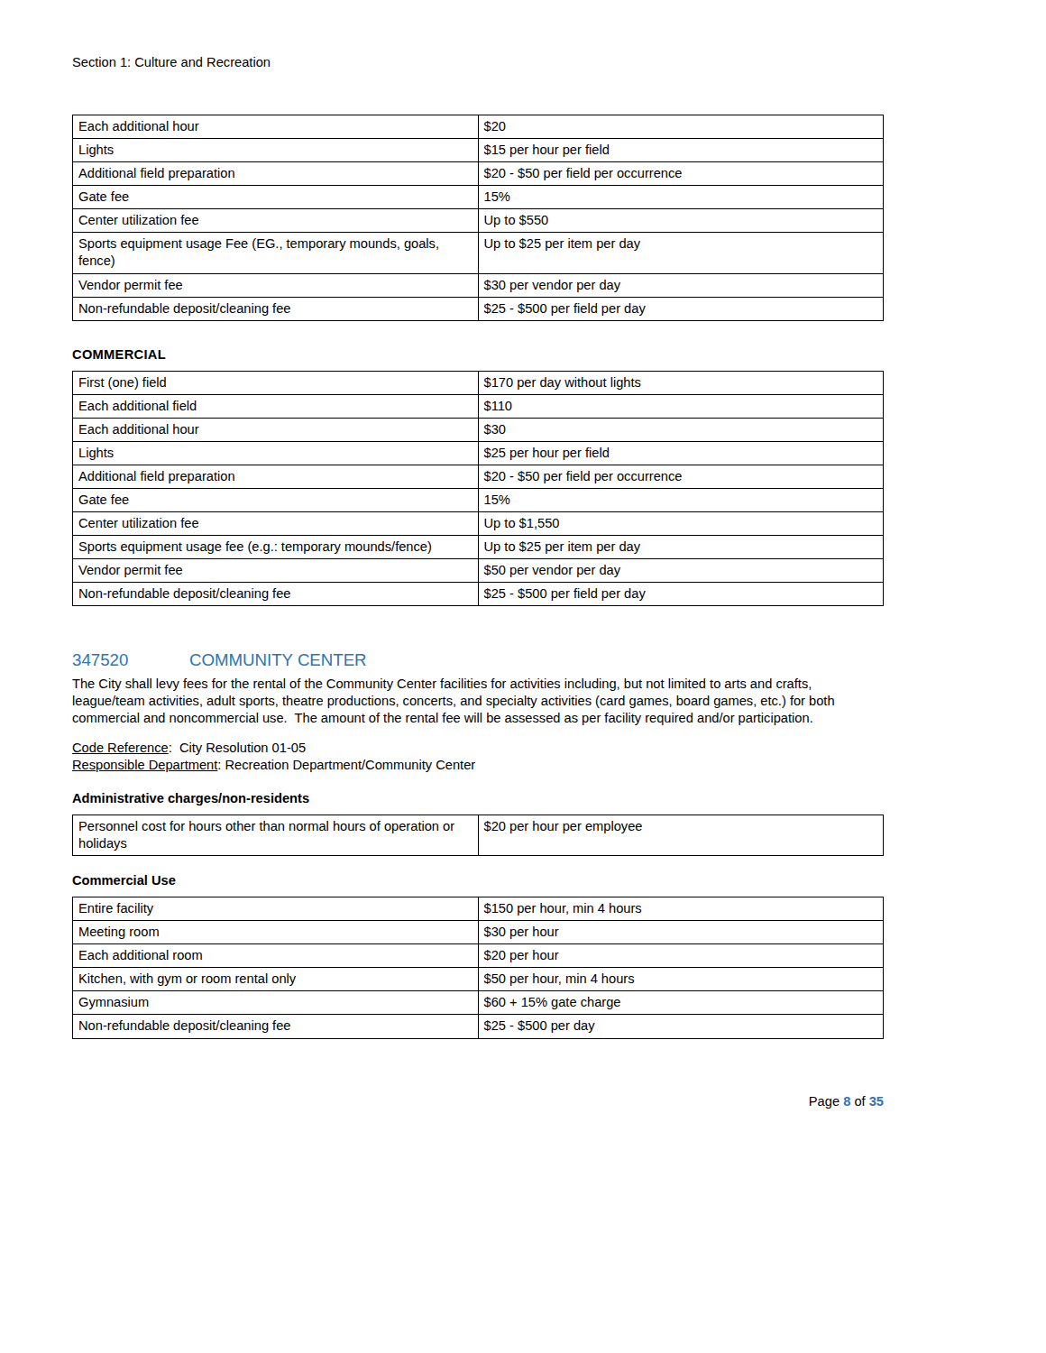Section 1: Culture and Recreation
| Each additional hour | $20 |
| Lights | $15 per hour per field |
| Additional field preparation | $20 - $50 per field per occurrence |
| Gate fee | 15% |
| Center utilization fee | Up to $550 |
| Sports equipment usage Fee (EG., temporary mounds, goals, fence) | Up to $25 per item per day |
| Vendor permit fee | $30 per vendor per day |
| Non-refundable deposit/cleaning fee | $25 - $500 per field per day |
COMMERCIAL
| First (one) field | $170 per day without lights |
| Each additional field | $110 |
| Each additional hour | $30 |
| Lights | $25 per hour per field |
| Additional field preparation | $20 - $50 per field per occurrence |
| Gate fee | 15% |
| Center utilization fee | Up to $1,550 |
| Sports equipment usage fee (e.g.: temporary mounds/fence) | Up to $25 per item per day |
| Vendor permit fee | $50 per vendor per day |
| Non-refundable deposit/cleaning fee | $25 - $500 per field per day |
347520 COMMUNITY CENTER
The City shall levy fees for the rental of the Community Center facilities for activities including, but not limited to arts and crafts, league/team activities, adult sports, theatre productions, concerts, and specialty activities (card games, board games, etc.) for both commercial and noncommercial use. The amount of the rental fee will be assessed as per facility required and/or participation.
Code Reference: City Resolution 01-05
Responsible Department: Recreation Department/Community Center
Administrative charges/non-residents
| Personnel cost for hours other than normal hours of operation or holidays | $20 per hour per employee |
Commercial Use
| Entire facility | $150 per hour, min 4 hours |
| Meeting room | $30 per hour |
| Each additional room | $20 per hour |
| Kitchen, with gym or room rental only | $50 per hour, min 4 hours |
| Gymnasium | $60 + 15% gate charge |
| Non-refundable deposit/cleaning fee | $25 - $500 per day |
Page 8 of 35